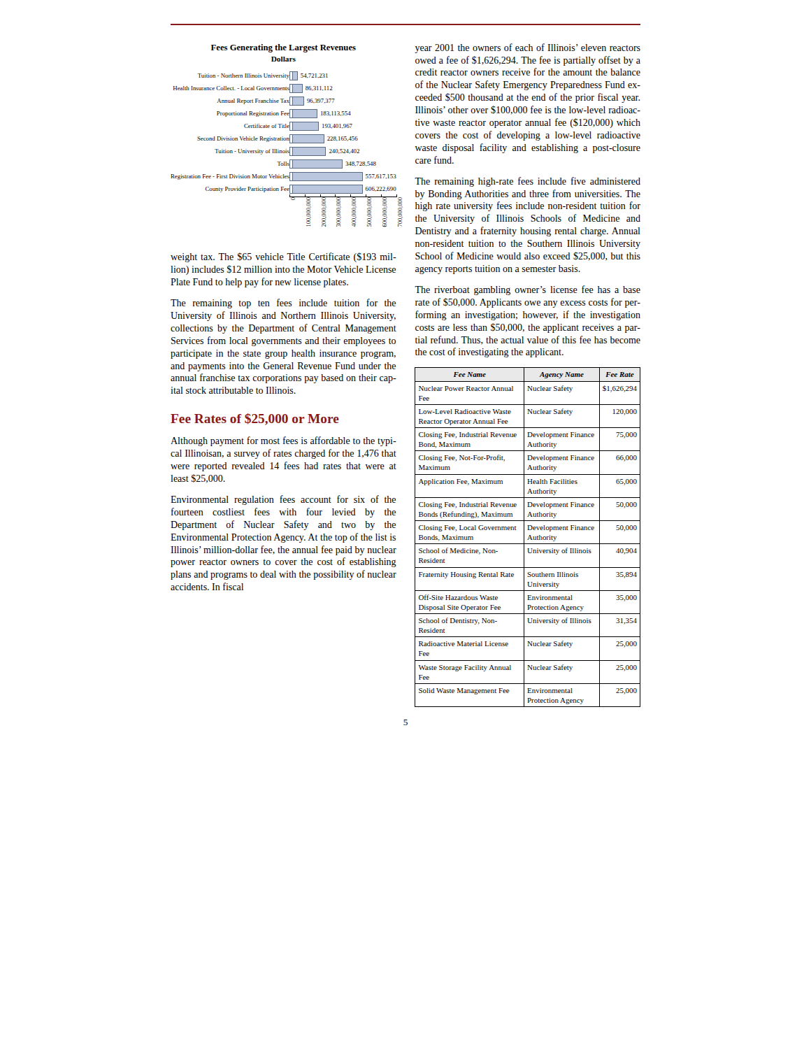Fees Generating the Largest Revenues
Dollars
| Tuition - Northern Illinois University | 54,721,231 |
| Health Insurance Collect. - Local Governments | 86,311,112 |
| Annual Report Franchise Tax | 96,397,377 |
| Proportional Registration Fee | 183,113,554 |
| Certificate of Title | 193,401,967 |
| Second Division Vehicle Registration | 228,165,456 |
| Tuition - University of Illinois | 240,524,402 |
| Tolls | 348,728,548 |
| Registration Fee - First Division Motor Vehicles | 557,617,153 |
| County Provider Participation Fee | 606,222,690 |
| | 0 100,000,000 200,000,000 300,000,000 400,000,000 500,000,000 600,000,000 700,000,000 |
weight tax. The $65 vehicle Title Certificate ($193 million) includes $12 million into the Motor Vehicle License Plate Fund to help pay for new license plates.
The remaining top ten fees include tuition for the University of Illinois and Northern Illinois University, collections by the Department of Central Management Services from local governments and their employees to participate in the state group health insurance program, and payments into the General Revenue Fund under the annual franchise tax corporations pay based on their capital stock attributable to Illinois.
Fee Rates of $25,000 or More
Although payment for most fees is affordable to the typical Illinoisan, a survey of rates charged for the 1,476 that were reported revealed 14 fees had rates that were at least $25,000.
Environmental regulation fees account for six of the fourteen costliest fees with four levied by the Department of Nuclear Safety and two by the Environmental Protection Agency. At the top of the list is Illinois’ million-dollar fee, the annual fee paid by nuclear power reactor owners to cover the cost of establishing plans and programs to deal with the possibility of nuclear accidents. In fiscal
year 2001 the owners of each of Illinois’ eleven reactors owed a fee of $1,626,294. The fee is partially offset by a credit reactor owners receive for the amount the balance of the Nuclear Safety Emergency Preparedness Fund exceeded $500 thousand at the end of the prior fiscal year. Illinois’ other over $100,000 fee is the low-level radioactive waste reactor operator annual fee ($120,000) which covers the cost of developing a low-level radioactive waste disposal facility and establishing a post-closure care fund.
The remaining high-rate fees include five administered by Bonding Authorities and three from universities. The high rate university fees include non-resident tuition for the University of Illinois Schools of Medicine and Dentistry and a fraternity housing rental charge. Annual non-resident tuition to the Southern Illinois University School of Medicine would also exceed $25,000, but this agency reports tuition on a semester basis.
The riverboat gambling owner’s license fee has a base rate of $50,000. Applicants owe any excess costs for performing an investigation; however, if the investigation costs are less than $50,000, the applicant receives a partial refund. Thus, the actual value of this fee has become the cost of investigating the applicant.
| Fee Name | Agency Name | Fee Rate |
| --- | --- | --- |
| Nuclear Power Reactor Annual Fee | Nuclear Safety | $1,626,294 |
| Low-Level Radioactive Waste Reactor Operator Annual Fee | Nuclear Safety | 120,000 |
| Closing Fee, Industrial Revenue Bond, Maximum | Development Finance Authority | 75,000 |
| Closing Fee, Not-For-Profit, Maximum | Development Finance Authority | 66,000 |
| Application Fee, Maximum | Health Facilities Authority | 65,000 |
| Closing Fee, Industrial Revenue Bonds (Refunding), Maximum | Development Finance Authority | 50,000 |
| Closing Fee, Local Government Bonds, Maximum | Development Finance Authority | 50,000 |
| School of Medicine, Non-Resident | University of Illinois | 40,904 |
| Fraternity Housing Rental Rate | Southern Illinois University | 35,894 |
| Off-Site Hazardous Waste Disposal Site Operator Fee | Environmental Protection Agency | 35,000 |
| School of Dentistry, Non-Resident | University of Illinois | 31,354 |
| Radioactive Material License Fee | Nuclear Safety | 25,000 |
| Waste Storage Facility Annual Fee | Nuclear Safety | 25,000 |
| Solid Waste Management Fee | Environmental Protection Agency | 25,000 |
5